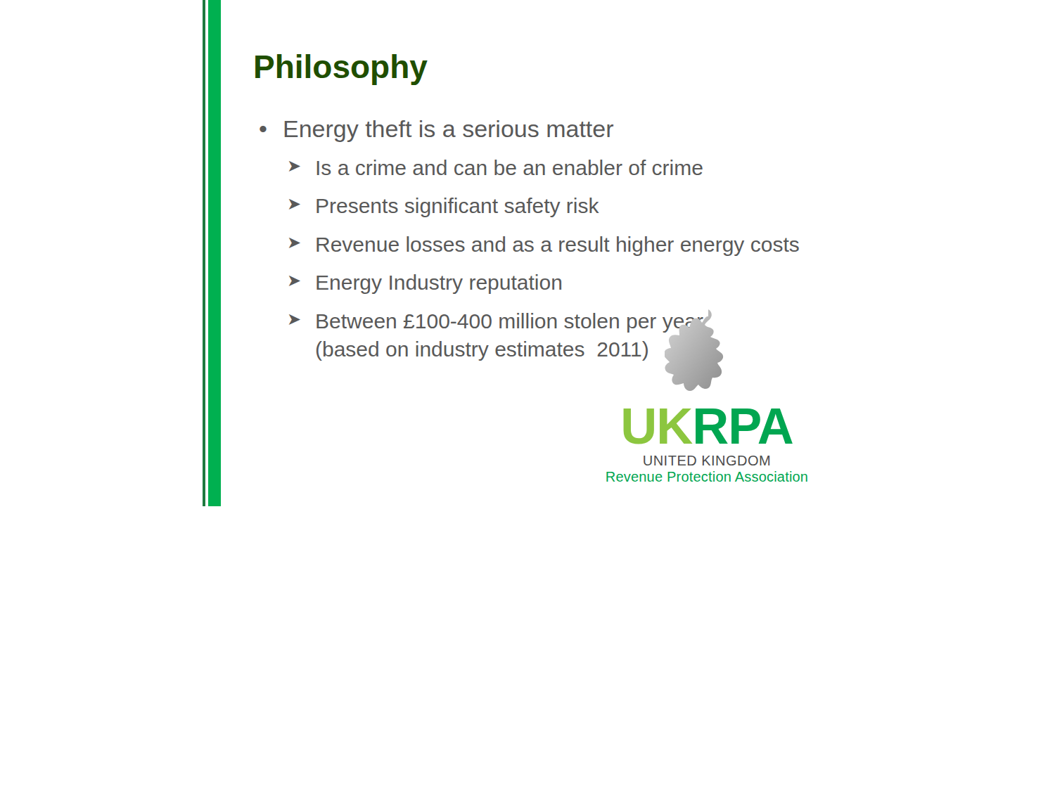Philosophy
Energy theft is a serious matter
Is a crime and can be an enabler of crime
Presents significant safety risk
Revenue losses and as a result higher energy costs
Energy Industry reputation
Between £100-400 million stolen per year
(based on industry estimates 2011)
UK RPA
UNITED KINGDOM
Revenue Protection Association